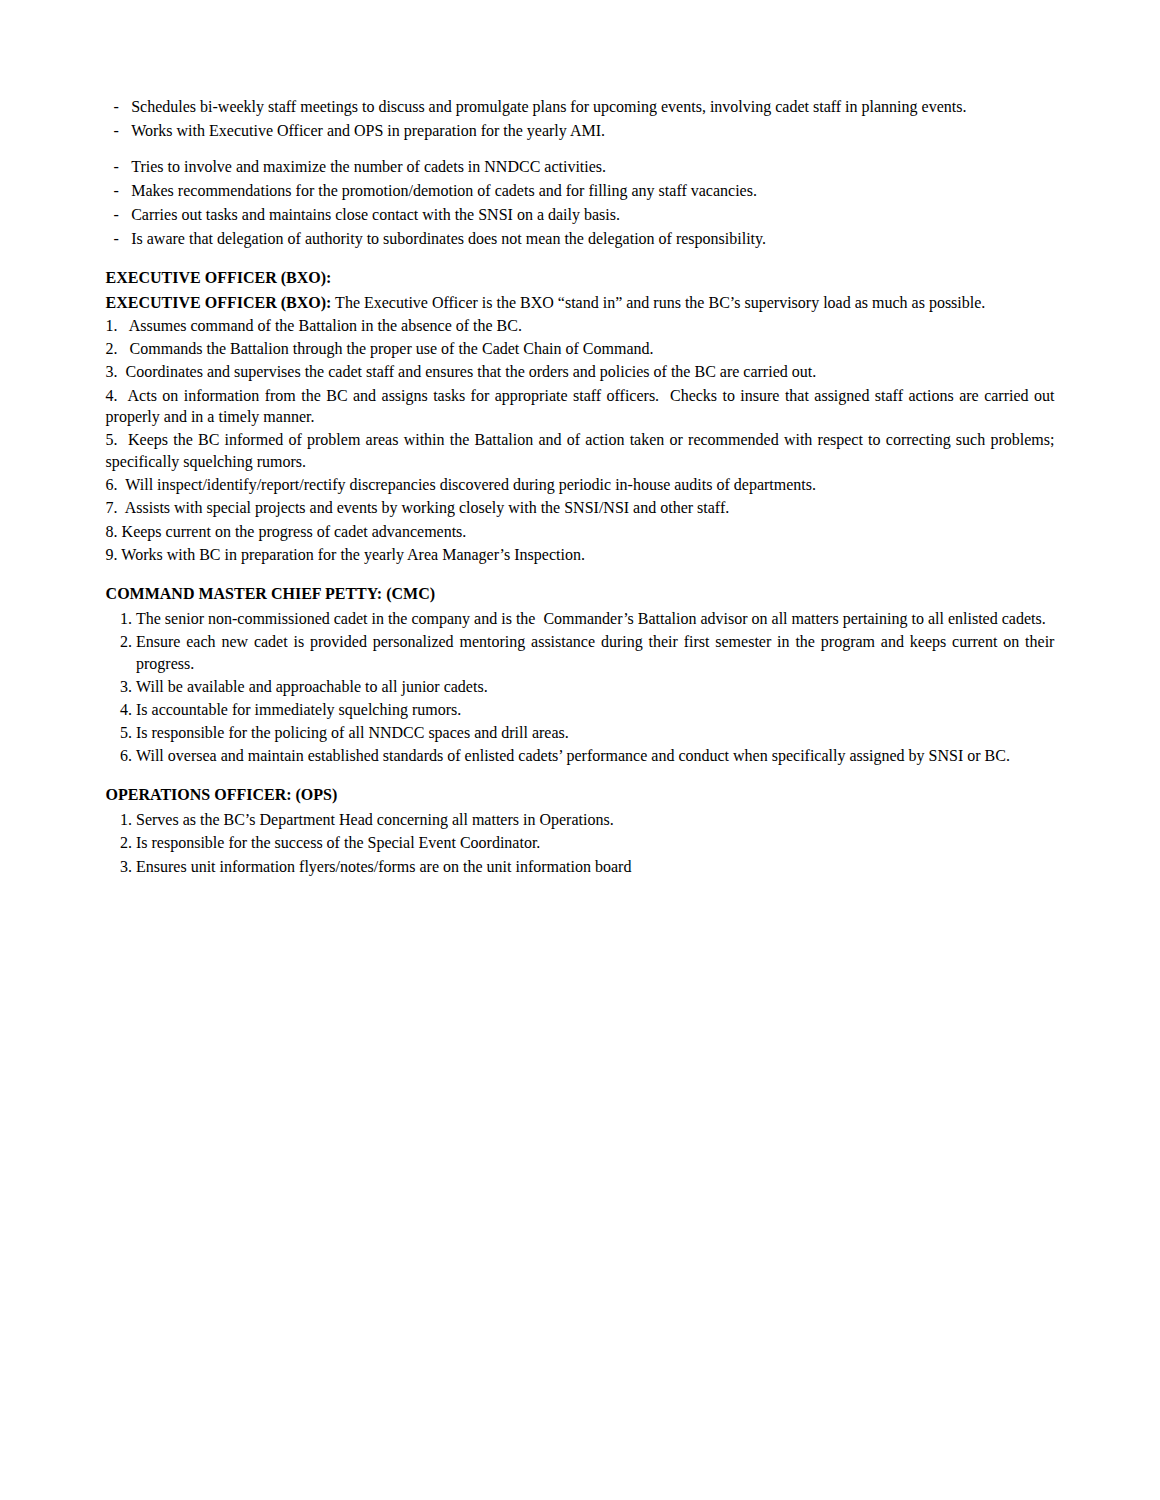Schedules bi-weekly staff meetings to discuss and promulgate plans for upcoming events, involving cadet staff in planning events.
Works with Executive Officer and OPS in preparation for the yearly AMI.
Tries to involve and maximize the number of cadets in NNDCC activities.
Makes recommendations for the promotion/demotion of cadets and for filling any staff vacancies.
Carries out tasks and maintains close contact with the SNSI on a daily basis.
Is aware that delegation of authority to subordinates does not mean the delegation of responsibility.
Executive Officer (BXO):
EXECUTIVE OFFICER (BXO): The Executive Officer is the BXO “stand in” and runs the BC’s supervisory load as much as possible.
1. Assumes command of the Battalion in the absence of the BC.
2. Commands the Battalion through the proper use of the Cadet Chain of Command.
3. Coordinates and supervises the cadet staff and ensures that the orders and policies of the BC are carried out.
4. Acts on information from the BC and assigns tasks for appropriate staff officers. Checks to insure that assigned staff actions are carried out properly and in a timely manner.
5. Keeps the BC informed of problem areas within the Battalion and of action taken or recommended with respect to correcting such problems; specifically squelching rumors.
6. Will inspect/identify/report/rectify discrepancies discovered during periodic in-house audits of departments.
7. Assists with special projects and events by working closely with the SNSI/NSI and other staff.
8. Keeps current on the progress of cadet advancements.
9. Works with BC in preparation for the yearly Area Manager’s Inspection.
Command Master Chief Petty: (CMC)
The senior non-commissioned cadet in the company and is the Commander’s Battalion advisor on all matters pertaining to all enlisted cadets.
Ensure each new cadet is provided personalized mentoring assistance during their first semester in the program and keeps current on their progress.
Will be available and approachable to all junior cadets.
Is accountable for immediately squelching rumors.
Is responsible for the policing of all NNDCC spaces and drill areas.
Will oversea and maintain established standards of enlisted cadets’ performance and conduct when specifically assigned by SNSI or BC.
Operations Officer: (OPS)
Serves as the BC’s Department Head concerning all matters in Operations.
Is responsible for the success of the Special Event Coordinator.
Ensures unit information flyers/notes/forms are on the unit information board